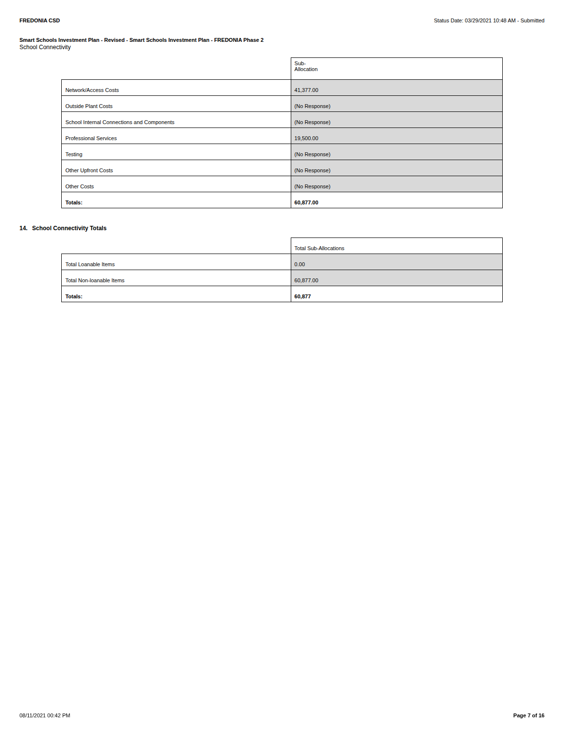FREDONIA CSD
Status Date: 03/29/2021 10:48 AM - Submitted
Smart Schools Investment Plan - Revised - Smart Schools Investment Plan - FREDONIA Phase 2
School Connectivity
| | Sub- Allocation |
| Network/Access Costs | 41,377.00 |
| Outside Plant Costs | (No Response) |
| School Internal Connections and Components | (No Response) |
| Professional Services | 19,500.00 |
| Testing | (No Response) |
| Other Upfront Costs | (No Response) |
| Other Costs | (No Response) |
| Totals: | 60,877.00 |
14. School Connectivity Totals
| | Total Sub-Allocations |
| Total Loanable Items | 0.00 |
| Total Non-loanable Items | 60,877.00 |
| Totals: | 60,877 |
08/11/2021 00:42 PM
Page 7 of 16